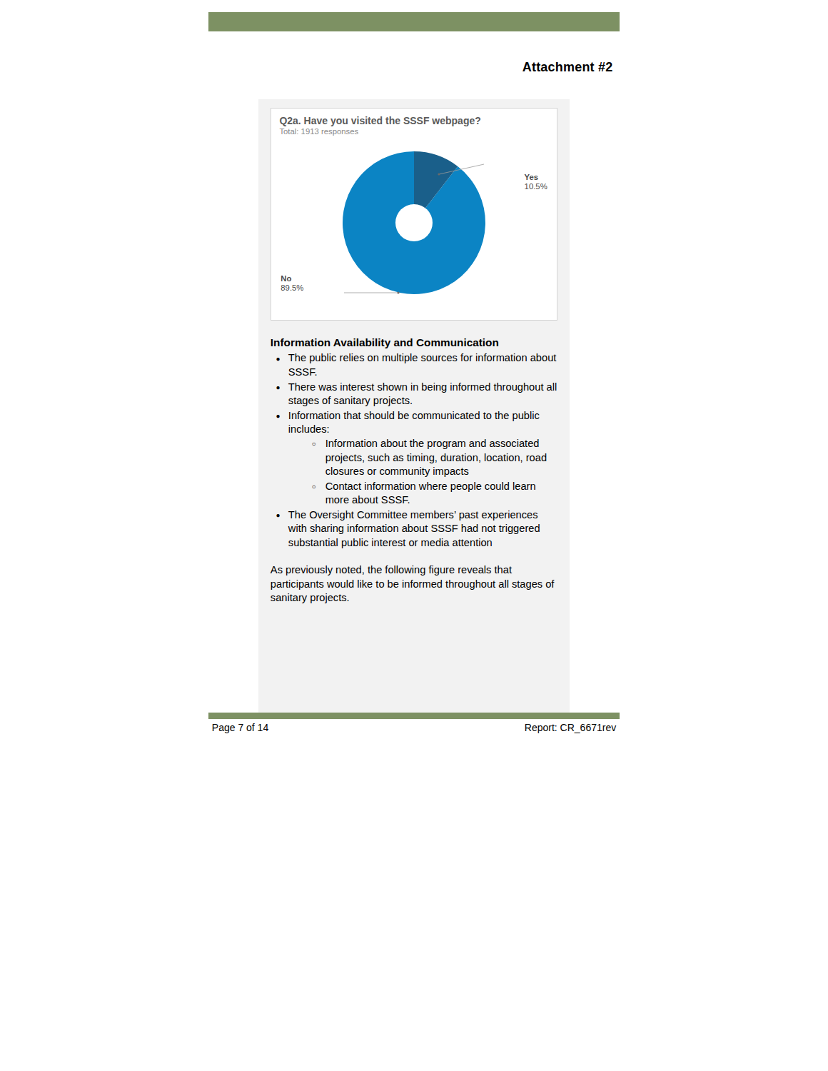Attachment #2
Q2a. Have you visited the SSSF webpage?
Total: 1913 responses
No slice (light blue) : starts at top (-90deg) going counterclockwise? Actually: Yes occupies from top clockwise 10.5% (37.8 deg). No occupies remaining.
Yes10.5%
No89.5%
Information Availability and Communication
The public relies on multiple sources for information about SSSF.
There was interest shown in being informed throughout all stages of sanitary projects.
Information that should be communicated to the public includes:
Information about the program and associated projects, such as timing, duration, location, road closures or community impacts
Contact information where people could learn more about SSSF.
The Oversight Committee members’ past experiences with sharing information about SSSF had not triggered substantial public interest or media attention
As previously noted, the following figure reveals that participants would like to be informed throughout all stages of sanitary projects.
Page 7 of 14 Report: CR_6671rev